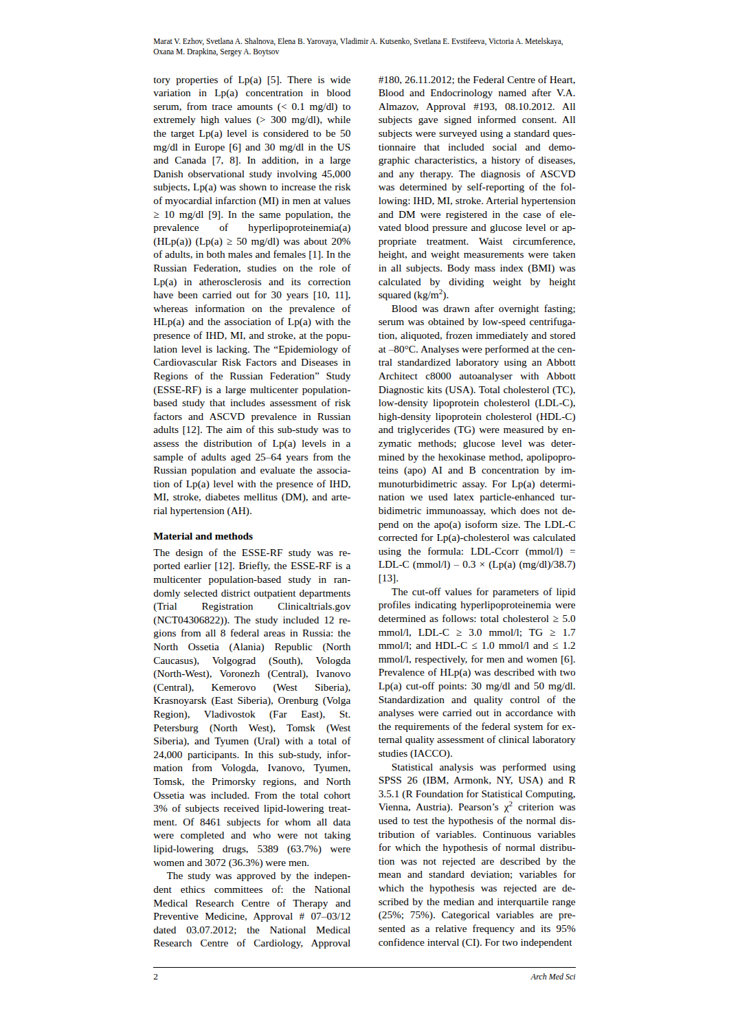Marat V. Ezhov, Svetlana A. Shalnova, Elena B. Yarovaya, Vladimir A. Kutsenko, Svetlana E. Evstifeeva, Victoria A. Metelskaya, Oxana M. Drapkina, Sergey A. Boytsov
tory properties of Lp(a) [5]. There is wide variation in Lp(a) concentration in blood serum, from trace amounts (< 0.1 mg/dl) to extremely high values (> 300 mg/dl), while the target Lp(a) level is considered to be 50 mg/dl in Europe [6] and 30 mg/dl in the US and Canada [7, 8]. In addition, in a large Danish observational study involving 45,000 subjects, Lp(a) was shown to increase the risk of myocardial infarction (MI) in men at values ≥ 10 mg/dl [9]. In the same population, the prevalence of hyperlipoproteinemia(a) (HLp(a)) (Lp(a) ≥ 50 mg/dl) was about 20% of adults, in both males and females [1]. In the Russian Federation, studies on the role of Lp(a) in atherosclerosis and its correction have been carried out for 30 years [10, 11], whereas information on the prevalence of HLp(a) and the association of Lp(a) with the presence of IHD, MI, and stroke, at the population level is lacking. The “Epidemiology of Cardiovascular Risk Factors and Diseases in Regions of the Russian Federation” Study (ESSE-RF) is a large multicenter population-based study that includes assessment of risk factors and ASCVD prevalence in Russian adults [12]. The aim of this sub-study was to assess the distribution of Lp(a) levels in a sample of adults aged 25–64 years from the Russian population and evaluate the association of Lp(a) level with the presence of IHD, MI, stroke, diabetes mellitus (DM), and arterial hypertension (AH).
Material and methods
The design of the ESSE-RF study was reported earlier [12]. Briefly, the ESSE-RF is a multicenter population-based study in randomly selected district outpatient departments (Trial Registration Clinicaltrials.gov (NCT04306822)). The study included 12 regions from all 8 federal areas in Russia: the North Ossetia (Alania) Republic (North Caucasus), Volgograd (South), Vologda (North-West), Voronezh (Central), Ivanovo (Central), Kemerovo (West Siberia), Krasnoyarsk (East Siberia), Orenburg (Volga Region), Vladivostok (Far East), St. Petersburg (North West), Tomsk (West Siberia), and Tyumen (Ural) with a total of 24,000 participants. In this sub-study, information from Vologda, Ivanovo, Tyumen, Tomsk, the Primorsky regions, and North Ossetia was included. From the total cohort 3% of subjects received lipid-lowering treatment. Of 8461 subjects for whom all data were completed and who were not taking lipid-lowering drugs, 5389 (63.7%) were women and 3072 (36.3%) were men.
The study was approved by the independent ethics committees of: the National Medical Research Centre of Therapy and Preventive Medicine, Approval # 07–03/12 dated 03.07.2012; the National Medical Research Centre of Cardiology, Approval #180, 26.11.2012; the Federal Centre of Heart, Blood and Endocrinology named after V.A. Almazov, Approval #193, 08.10.2012. All subjects gave signed informed consent. All subjects were surveyed using a standard questionnaire that included social and demographic characteristics, a history of diseases, and any therapy. The diagnosis of ASCVD was determined by self-reporting of the following: IHD, MI, stroke. Arterial hypertension and DM were registered in the case of elevated blood pressure and glucose level or appropriate treatment. Waist circumference, height, and weight measurements were taken in all subjects. Body mass index (BMI) was calculated by dividing weight by height squared (kg/m2).
Blood was drawn after overnight fasting; serum was obtained by low-speed centrifugation, aliquoted, frozen immediately and stored at –80°C. Analyses were performed at the central standardized laboratory using an Abbott Architect c8000 autoanalyser with Abbott Diagnostic kits (USA). Total cholesterol (TC), low-density lipoprotein cholesterol (LDL-C), high-density lipoprotein cholesterol (HDL-C) and triglycerides (TG) were measured by enzymatic methods; glucose level was determined by the hexokinase method, apolipoproteins (apo) AI and B concentration by immunoturbidimetric assay. For Lp(a) determination we used latex particle-enhanced turbidimetric immunoassay, which does not depend on the apo(a) isoform size. The LDL-C corrected for Lp(a)-cholesterol was calculated using the formula: LDL-Ccorr (mmol/l) = LDL-C (mmol/l) – 0.3 × (Lp(a) (mg/dl)/38.7) [13].
The cut-off values for parameters of lipid profiles indicating hyperlipoproteinemia were determined as follows: total cholesterol ≥ 5.0 mmol/l, LDL-C ≥ 3.0 mmol/l; TG ≥ 1.7 mmol/l; and HDL-C ≤ 1.0 mmol/l and ≤ 1.2 mmol/l, respectively, for men and women [6]. Prevalence of HLp(a) was described with two Lp(a) cut-off points: 30 mg/dl and 50 mg/dl. Standardization and quality control of the analyses were carried out in accordance with the requirements of the federal system for external quality assessment of clinical laboratory studies (IACCO).
Statistical analysis was performed using SPSS 26 (IBM, Armonk, NY, USA) and R 3.5.1 (R Foundation for Statistical Computing, Vienna, Austria). Pearson’s χ2 criterion was used to test the hypothesis of the normal distribution of variables. Continuous variables for which the hypothesis of normal distribution was not rejected are described by the mean and standard deviation; variables for which the hypothesis was rejected are described by the median and interquartile range (25%; 75%). Categorical variables are presented as a relative frequency and its 95% confidence interval (CI). For two independent
2 Arch Med Sci